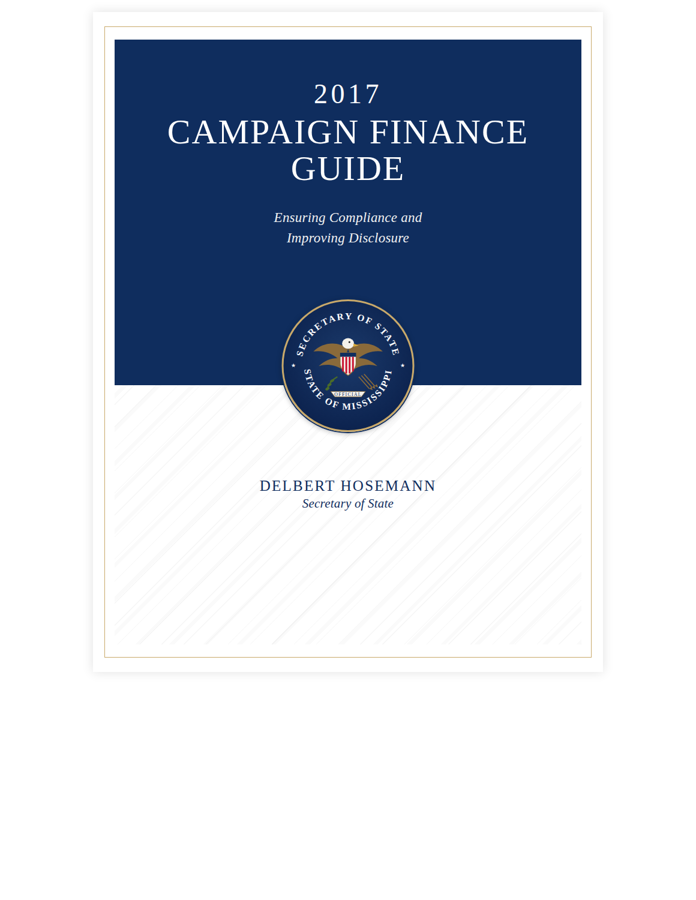2017
Campaign Finance Guide
Ensuring Compliance and
Improving Disclosure
SECRETARY OF STATE STATE OF MISSISSIPPI
★ ★
OFFICIAL
Delbert Hosemann
Secretary of State